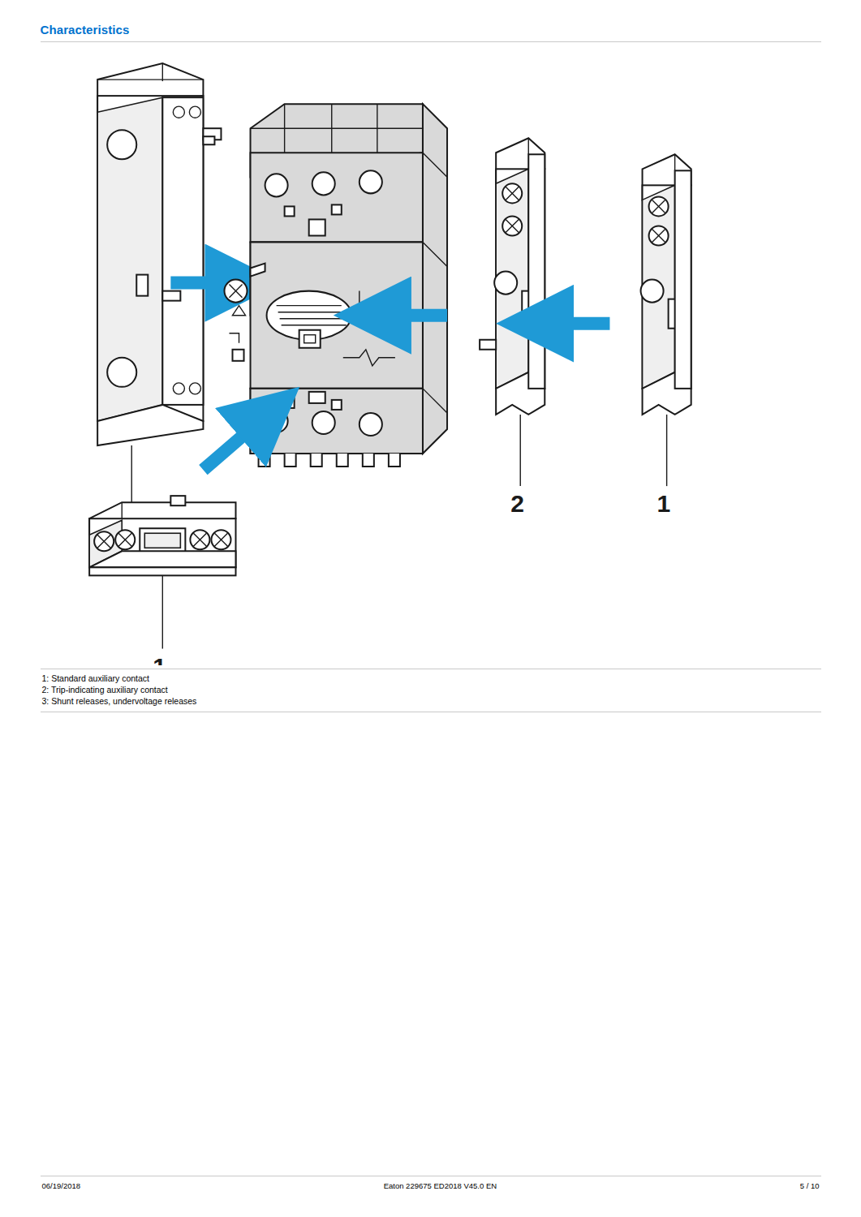Characteristics
3 2 1 1
1: Standard auxiliary contact
2: Trip-indicating auxiliary contact
3: Shunt releases, undervoltage releases
06/19/2018
Eaton 229675 ED2018 V45.0 EN
5 / 10